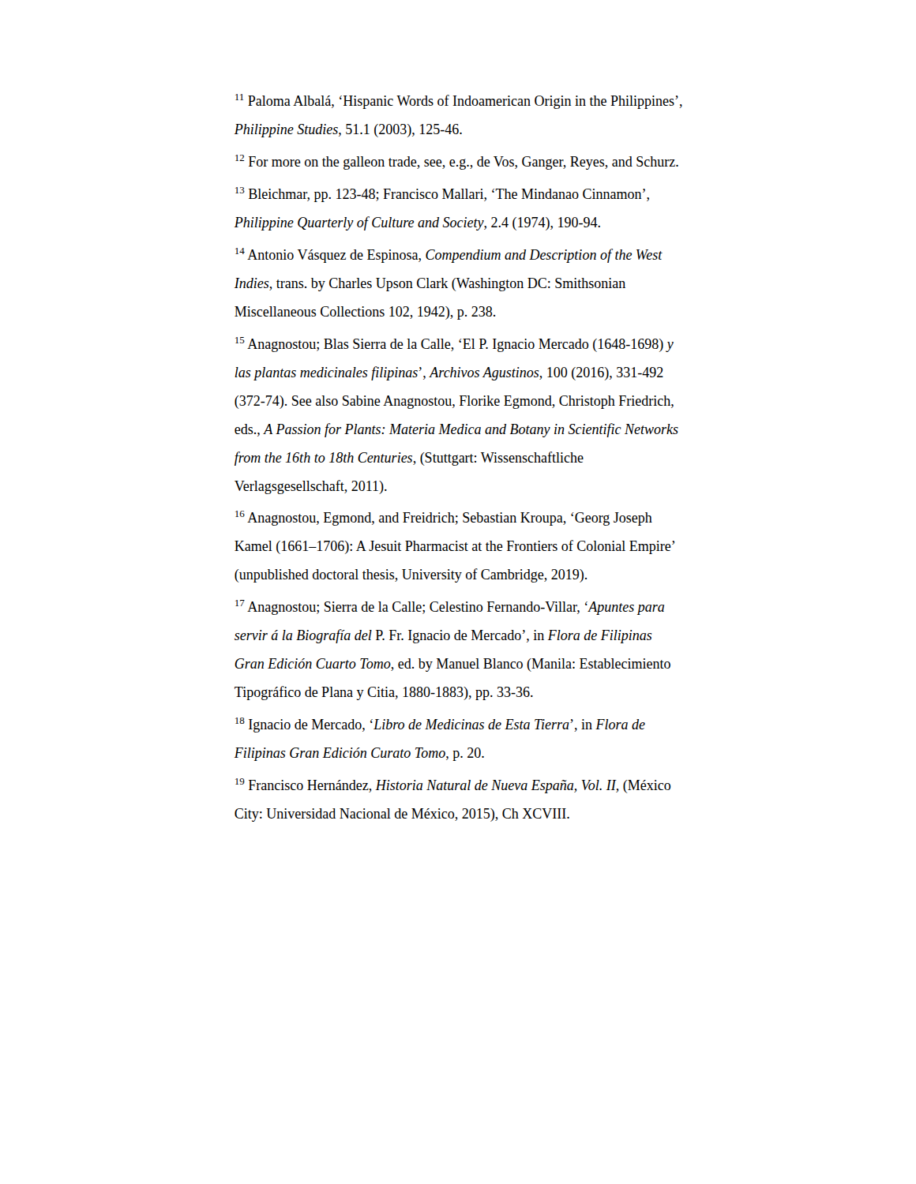11 Paloma Albalá, ‘Hispanic Words of Indoamerican Origin in the Philippines’, Philippine Studies, 51.1 (2003), 125-46.
12 For more on the galleon trade, see, e.g., de Vos, Ganger, Reyes, and Schurz.
13 Bleichmar, pp. 123-48; Francisco Mallari, ‘The Mindanao Cinnamon’, Philippine Quarterly of Culture and Society, 2.4 (1974), 190-94.
14 Antonio Vásquez de Espinosa, Compendium and Description of the West Indies, trans. by Charles Upson Clark (Washington DC: Smithsonian Miscellaneous Collections 102, 1942), p. 238.
15 Anagnostou; Blas Sierra de la Calle, ‘El P. Ignacio Mercado (1648-1698) y las plantas medicinales filipinas’, Archivos Agustinos, 100 (2016), 331-492 (372-74). See also Sabine Anagnostou, Florike Egmond, Christoph Friedrich, eds., A Passion for Plants: Materia Medica and Botany in Scientific Networks from the 16th to 18th Centuries, (Stuttgart: Wissenschaftliche Verlagsgesellschaft, 2011).
16 Anagnostou, Egmond, and Freidrich; Sebastian Kroupa, ‘Georg Joseph Kamel (1661–1706): A Jesuit Pharmacist at the Frontiers of Colonial Empire’ (unpublished doctoral thesis, University of Cambridge, 2019).
17 Anagnostou; Sierra de la Calle; Celestino Fernando-Villar, ‘Apuntes para servir á la Biografía del P. Fr. Ignacio de Mercado’, in Flora de Filipinas Gran Edición Cuarto Tomo, ed. by Manuel Blanco (Manila: Establecimiento Tipográfico de Plana y Citia, 1880-1883), pp. 33-36.
18 Ignacio de Mercado, ‘Libro de Medicinas de Esta Tierra’, in Flora de Filipinas Gran Edición Curato Tomo, p. 20.
19 Francisco Hernández, Historia Natural de Nueva España, Vol. II, (México City: Universidad Nacional de México, 2015), Ch XCVIII.